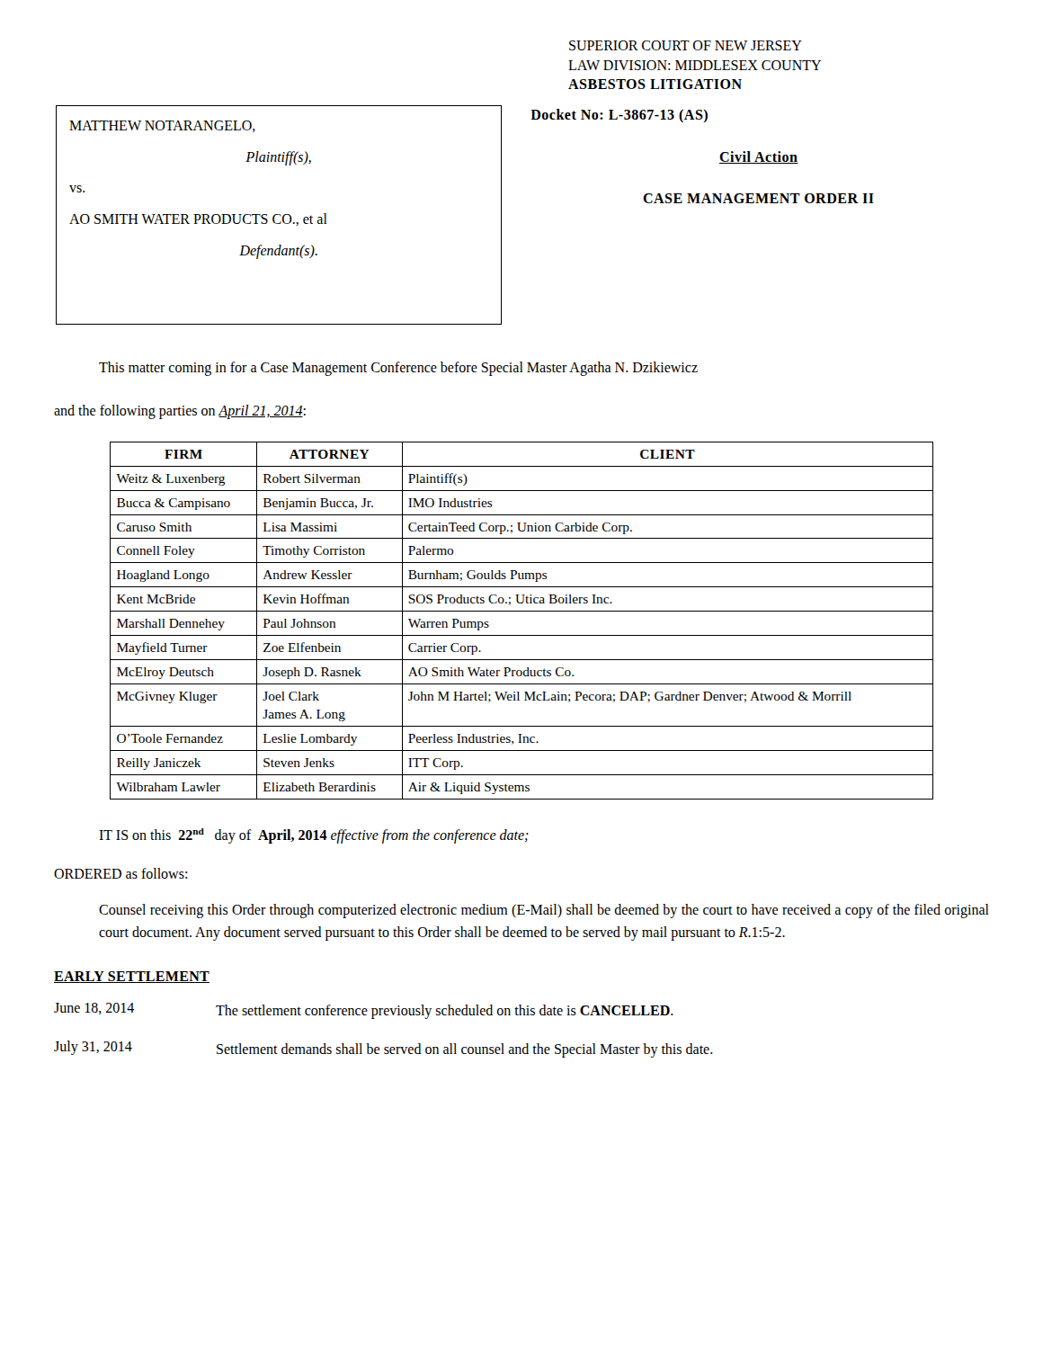SUPERIOR COURT OF NEW JERSEY
LAW DIVISION: MIDDLESEX COUNTY
ASBESTOS LITIGATION
| MATTHEW NOTARANGELO, Plaintiff(s), vs. AO SMITH WATER PRODUCTS CO., et al Defendant(s). | Docket No: L-3867-13 (AS) Civil Action CASE MANAGEMENT ORDER II |
This matter coming in for a Case Management Conference before Special Master Agatha N. Dzikiewicz
and the following parties on April 21, 2014:
| FIRM | ATTORNEY | CLIENT |
| --- | --- | --- |
| Weitz & Luxenberg | Robert Silverman | Plaintiff(s) |
| Bucca & Campisano | Benjamin Bucca, Jr. | IMO Industries |
| Caruso Smith | Lisa Massimi | CertainTeed Corp.; Union Carbide Corp. |
| Connell Foley | Timothy Corriston | Palermo |
| Hoagland Longo | Andrew Kessler | Burnham; Goulds Pumps |
| Kent McBride | Kevin Hoffman | SOS Products Co.; Utica Boilers Inc. |
| Marshall Dennehey | Paul Johnson | Warren Pumps |
| Mayfield Turner | Zoe Elfenbein | Carrier Corp. |
| McElroy Deutsch | Joseph D. Rasnek | AO Smith Water Products Co. |
| McGivney Kluger | Joel Clark James A. Long | John M Hartel; Weil McLain; Pecora; DAP; Gardner Denver; Atwood & Morrill |
| O’Toole Fernandez | Leslie Lombardy | Peerless Industries, Inc. |
| Reilly Janiczek | Steven Jenks | ITT Corp. |
| Wilbraham Lawler | Elizabeth Berardinis | Air & Liquid Systems |
IT IS on this 22nd day of April, 2014 effective from the conference date;
ORDERED as follows:
Counsel receiving this Order through computerized electronic medium (E-Mail) shall be deemed by the court to have received a copy of the filed original court document. Any document served pursuant to this Order shall be deemed to be served by mail pursuant to R.1:5-2.
EARLY SETTLEMENT
| June 18, 2014 | The settlement conference previously scheduled on this date is CANCELLED . |
| July 31, 2014 | Settlement demands shall be served on all counsel and the Special Master by this date. |